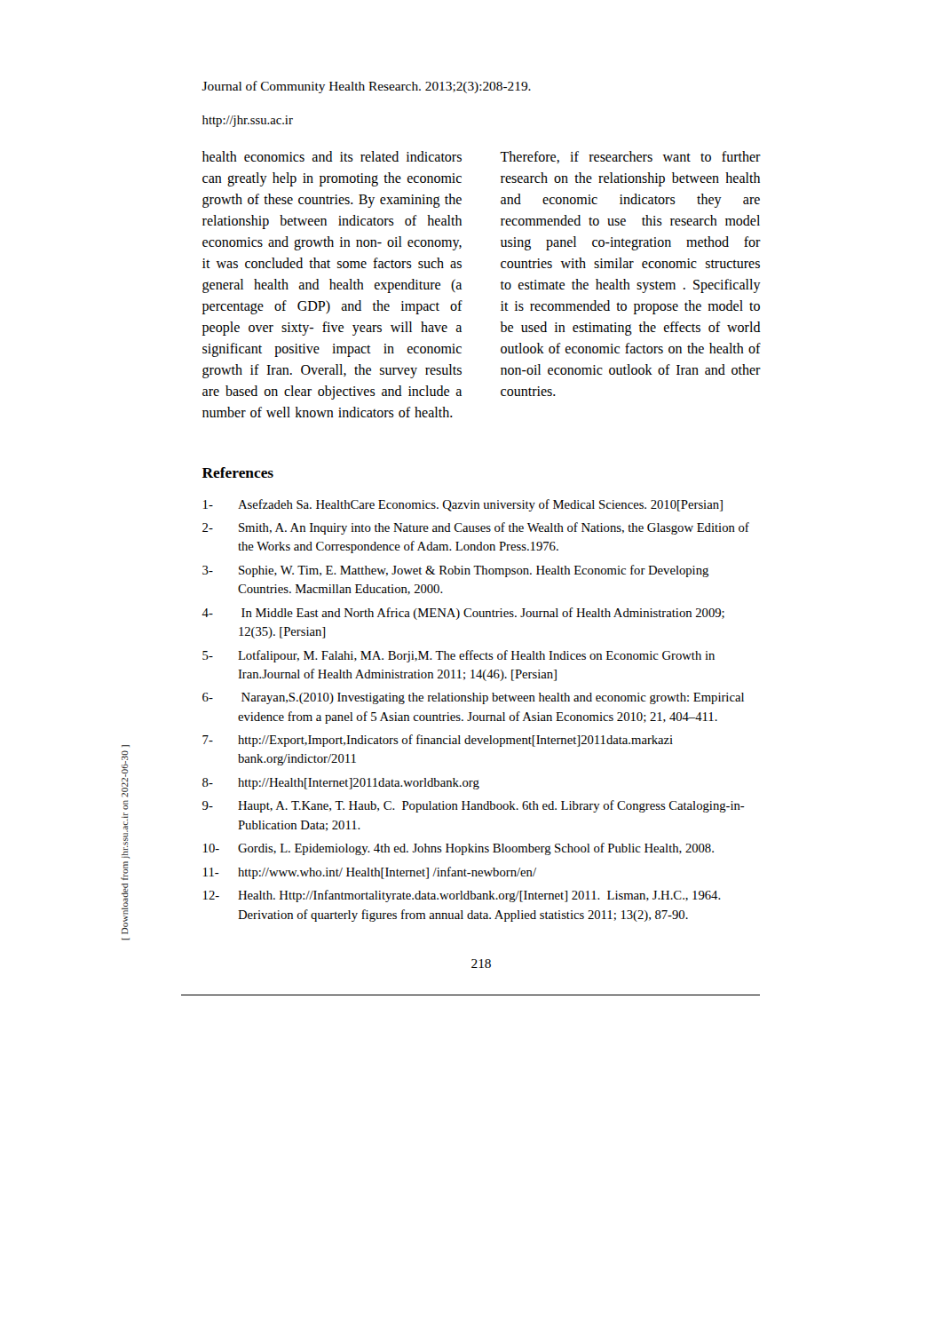Journal of Community Health Research. 2013;2(3):208-219.
http://jhr.ssu.ac.ir
health economics and its related indicators can greatly help in promoting the economic growth of these countries. By examining the relationship between indicators of health economics and growth in non- oil economy, it was concluded that some factors such as general health and health expenditure (a percentage of GDP) and the impact of people over sixty- five years will have a significant positive impact in economic growth if Iran. Overall, the survey results are based on clear objectives and include a number of well known indicators of health.
Therefore, if researchers want to further research on the relationship between health and economic indicators they are recommended to use this research model using panel co-integration method for countries with similar economic structures to estimate the health system . Specifically it is recommended to propose the model to be used in estimating the effects of world outlook of economic factors on the health of non-oil economic outlook of Iran and other countries.
References
Asefzadeh Sa. HealthCare Economics. Qazvin university of Medical Sciences. 2010[Persian]
Smith, A. An Inquiry into the Nature and Causes of the Wealth of Nations, the Glasgow Edition of the Works and Correspondence of Adam. London Press.1976.
Sophie, W. Tim, E. Matthew, Jowet & Robin Thompson. Health Economic for Developing Countries. Macmillan Education, 2000.
In Middle East and North Africa (MENA) Countries. Journal of Health Administration 2009; 12(35). [Persian]
Lotfalipour, M. Falahi, MA. Borji,M. The effects of Health Indices on Economic Growth in Iran.Journal of Health Administration 2011; 14(46). [Persian]
Narayan,S.(2010) Investigating the relationship between health and economic growth: Empirical evidence from a panel of 5 Asian countries. Journal of Asian Economics 2010; 21, 404–411.
http://Export,Import,Indicators of financial development[Internet]2011data.markazi bank.org/indictor/2011
http://Health[Internet]2011data.worldbank.org
Haupt, A. T.Kane, T. Haub, C. Population Handbook. 6th ed. Library of Congress Cataloging-in-Publication Data; 2011.
Gordis, L. Epidemiology. 4th ed. Johns Hopkins Bloomberg School of Public Health, 2008.
http://www.who.int/ Health[Internet] /infant-newborn/en/
Health. Http://Infantmortalityrate.data.worldbank.org/[Internet] 2011. Lisman, J.H.C., 1964. Derivation of quarterly figures from annual data. Applied statistics 2011; 13(2), 87-90.
218
[ Downloaded from jhr.ssu.ac.ir on 2022-06-30 ]